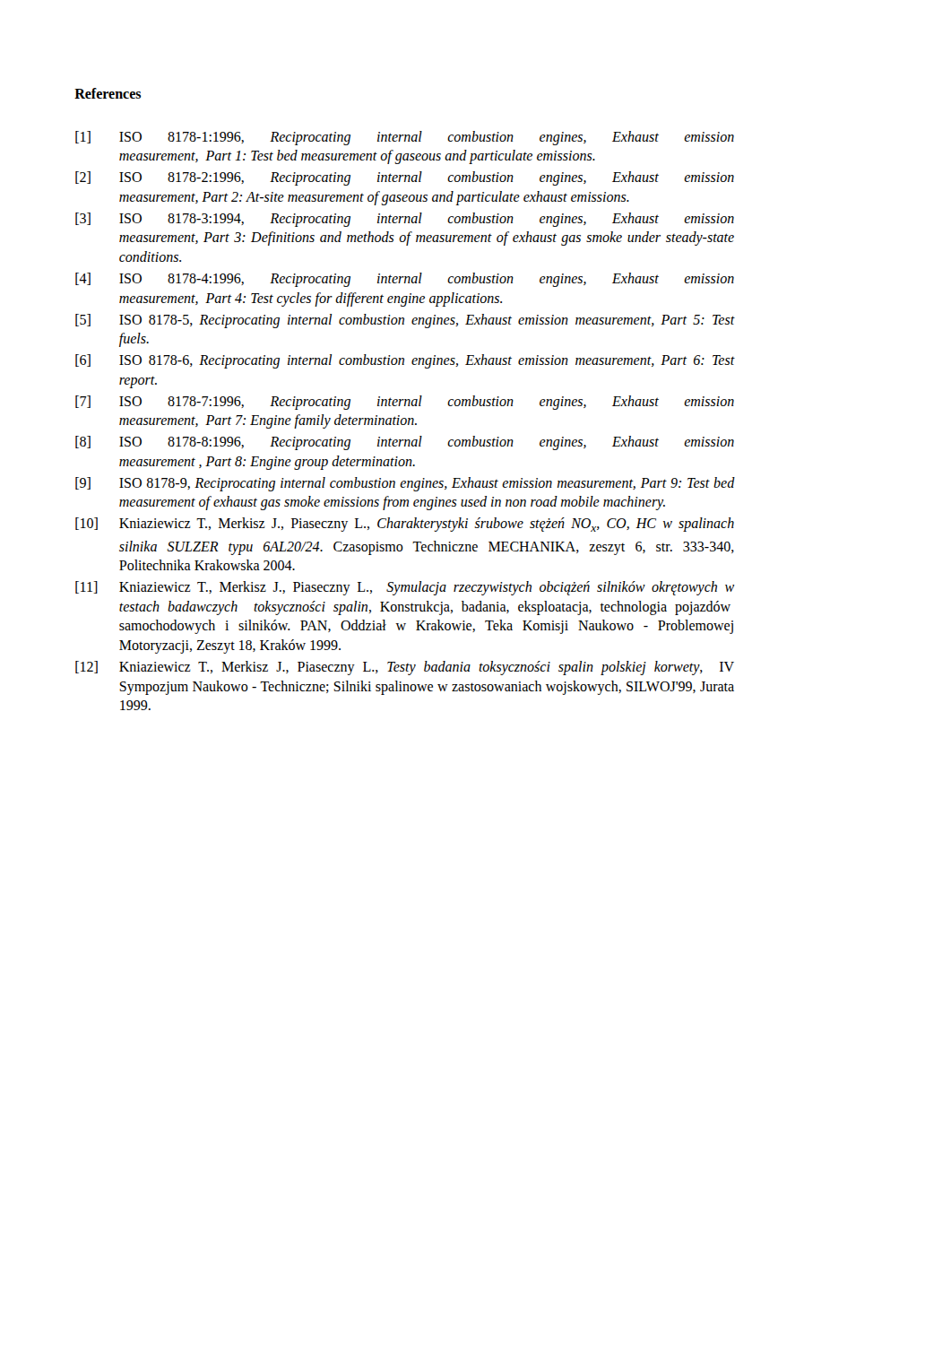References
[1] ISO 8178-1:1996, Reciprocating internal combustion engines, Exhaust emission measurement, Part 1: Test bed measurement of gaseous and particulate emissions.
[2] ISO 8178-2:1996, Reciprocating internal combustion engines, Exhaust emission measurement, Part 2: At-site measurement of gaseous and particulate exhaust emissions.
[3] ISO 8178-3:1994, Reciprocating internal combustion engines, Exhaust emission measurement, Part 3: Definitions and methods of measurement of exhaust gas smoke under steady-state conditions.
[4] ISO 8178-4:1996, Reciprocating internal combustion engines, Exhaust emission measurement, Part 4: Test cycles for different engine applications.
[5] ISO 8178-5, Reciprocating internal combustion engines, Exhaust emission measurement, Part 5: Test fuels.
[6] ISO 8178-6, Reciprocating internal combustion engines, Exhaust emission measurement, Part 6: Test report.
[7] ISO 8178-7:1996, Reciprocating internal combustion engines, Exhaust emission measurement, Part 7: Engine family determination.
[8] ISO 8178-8:1996, Reciprocating internal combustion engines, Exhaust emission measurement , Part 8: Engine group determination.
[9] ISO 8178-9, Reciprocating internal combustion engines, Exhaust emission measurement, Part 9: Test bed measurement of exhaust gas smoke emissions from engines used in non road mobile machinery.
[10] Kniaziewicz T., Merkisz J., Piaseczny L., Charakterystyki śrubowe stężeń NOx, CO, HC w spalinach silnika SULZER typu 6AL20/24. Czasopismo Techniczne MECHANIKA, zeszyt 6, str. 333-340, Politechnika Krakowska 2004.
[11] Kniaziewicz T., Merkisz J., Piaseczny L., Symulacja rzeczywistych obciążeń silników okrętowych w testach badawczych toksyczności spalin, Konstrukcja, badania, eksploatacja, technologia pojazdów samochodowych i silników. PAN, Oddział w Krakowie, Teka Komisji Naukowo - Problemowej Motoryzacji, Zeszyt 18, Kraków 1999.
[12] Kniaziewicz T., Merkisz J., Piaseczny L., Testy badania toksyczności spalin polskiej korwety, IV Sympozjum Naukowo - Techniczne; Silniki spalinowe w zastosowaniach wojskowych, SILWOJ'99, Jurata 1999.